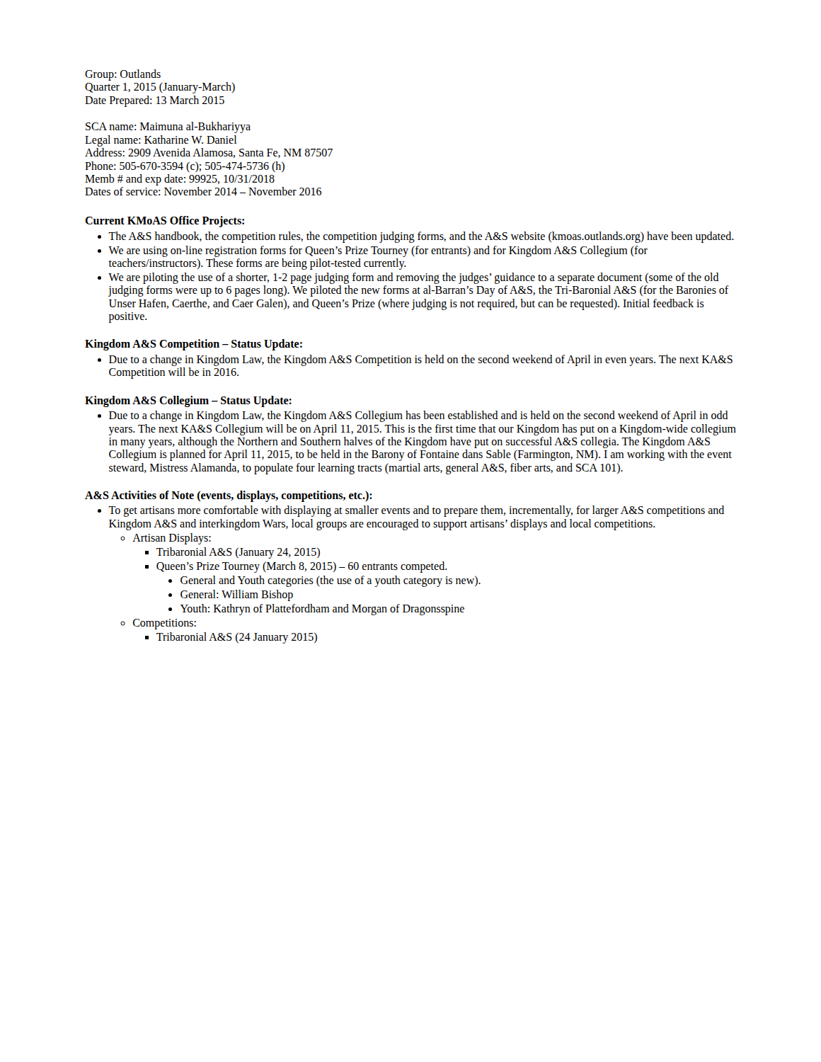Group: Outlands
Quarter 1, 2015 (January-March)
Date Prepared: 13 March 2015
SCA name: Maimuna al-Bukhariyya
Legal name: Katharine W. Daniel
Address: 2909 Avenida Alamosa, Santa Fe, NM 87507
Phone: 505-670-3594 (c); 505-474-5736 (h)
Memb # and exp date: 99925, 10/31/2018
Dates of service: November 2014 – November 2016
Current KMoAS Office Projects:
The A&S handbook, the competition rules, the competition judging forms, and the A&S website (kmoas.outlands.org) have been updated.
We are using on-line registration forms for Queen’s Prize Tourney (for entrants) and for Kingdom A&S Collegium (for teachers/instructors). These forms are being pilot-tested currently.
We are piloting the use of a shorter, 1-2 page judging form and removing the judges’ guidance to a separate document (some of the old judging forms were up to 6 pages long). We piloted the new forms at al-Barran’s Day of A&S, the Tri-Baronial A&S (for the Baronies of Unser Hafen, Caerthe, and Caer Galen), and Queen’s Prize (where judging is not required, but can be requested). Initial feedback is positive.
Kingdom A&S Competition – Status Update:
Due to a change in Kingdom Law, the Kingdom A&S Competition is held on the second weekend of April in even years. The next KA&S Competition will be in 2016.
Kingdom A&S Collegium – Status Update:
Due to a change in Kingdom Law, the Kingdom A&S Collegium has been established and is held on the second weekend of April in odd years. The next KA&S Collegium will be on April 11, 2015. This is the first time that our Kingdom has put on a Kingdom-wide collegium in many years, although the Northern and Southern halves of the Kingdom have put on successful A&S collegia. The Kingdom A&S Collegium is planned for April 11, 2015, to be held in the Barony of Fontaine dans Sable (Farmington, NM). I am working with the event steward, Mistress Alamanda, to populate four learning tracts (martial arts, general A&S, fiber arts, and SCA 101).
A&S Activities of Note (events, displays, competitions, etc.):
To get artisans more comfortable with displaying at smaller events and to prepare them, incrementally, for larger A&S competitions and Kingdom A&S and interkingdom Wars, local groups are encouraged to support artisans’ displays and local competitions.
Artisan Displays:
Tribaronial A&S (January 24, 2015)
Queen’s Prize Tourney (March 8, 2015) – 60 entrants competed.
General and Youth categories (the use of a youth category is new).
General: William Bishop
Youth: Kathryn of Plattefordham and Morgan of Dragonsspine
Competitions:
Tribaronial A&S (24 January 2015)